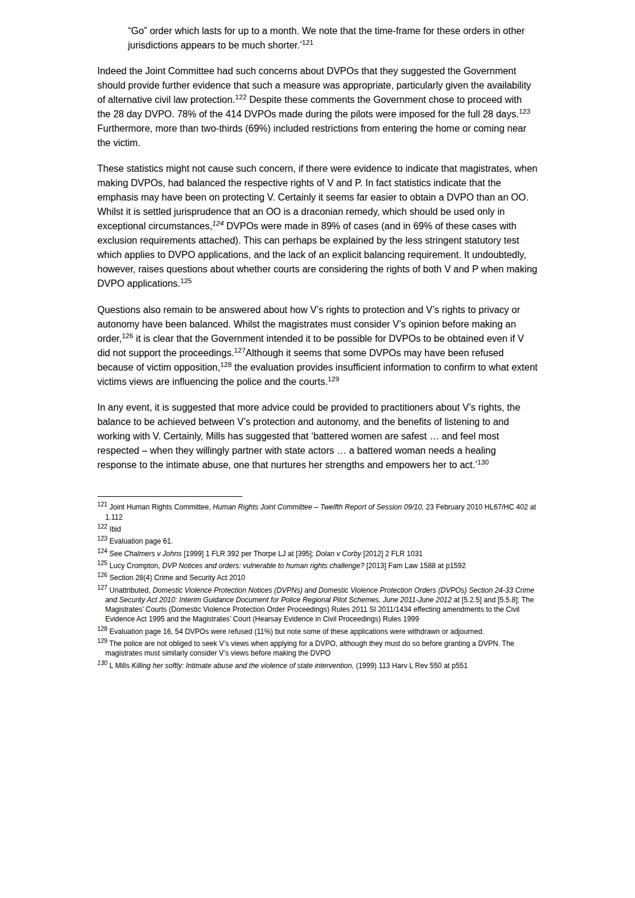“Go” order which lasts for up to a month. We note that the time-frame for these orders in other jurisdictions appears to be much shorter.’121
Indeed the Joint Committee had such concerns about DVPOs that they suggested the Government should provide further evidence that such a measure was appropriate, particularly given the availability of alternative civil law protection.122 Despite these comments the Government chose to proceed with the 28 day DVPO. 78% of the 414 DVPOs made during the pilots were imposed for the full 28 days.123 Furthermore, more than two-thirds (69%) included restrictions from entering the home or coming near the victim.
These statistics might not cause such concern, if there were evidence to indicate that magistrates, when making DVPOs, had balanced the respective rights of V and P. In fact statistics indicate that the emphasis may have been on protecting V. Certainly it seems far easier to obtain a DVPO than an OO. Whilst it is settled jurisprudence that an OO is a draconian remedy, which should be used only in exceptional circumstances,124 DVPOs were made in 89% of cases (and in 69% of these cases with exclusion requirements attached). This can perhaps be explained by the less stringent statutory test which applies to DVPO applications, and the lack of an explicit balancing requirement. It undoubtedly, however, raises questions about whether courts are considering the rights of both V and P when making DVPO applications.125
Questions also remain to be answered about how V’s rights to protection and V’s rights to privacy or autonomy have been balanced. Whilst the magistrates must consider V’s opinion before making an order,126 it is clear that the Government intended it to be possible for DVPOs to be obtained even if V did not support the proceedings.127Although it seems that some DVPOs may have been refused because of victim opposition,128 the evaluation provides insufficient information to confirm to what extent victims views are influencing the police and the courts.129
In any event, it is suggested that more advice could be provided to practitioners about V’s rights, the balance to be achieved between V’s protection and autonomy, and the benefits of listening to and working with V. Certainly, Mills has suggested that ‘battered women are safest … and feel most respected – when they willingly partner with state actors … a battered woman needs a healing response to the intimate abuse, one that nurtures her strengths and empowers her to act.’130
121 Joint Human Rights Committee, Human Rights Joint Committee – Twelfth Report of Session 09/10, 23 February 2010 HL67/HC 402 at 1.112
122 Ibid
123 Evaluation page 61.
124 See Chalmers v Johns [1999] 1 FLR 392 per Thorpe LJ at [395]; Dolan v Corby [2012] 2 FLR 1031
125 Lucy Crompton, DVP Notices and orders: vulnerable to human rights challenge? [2013] Fam Law 1588 at p1592
126 Section 28(4) Crime and Security Act 2010
127 Unattributed, Domestic Violence Protection Notices (DVPNs) and Domestic Violence Protection Orders (DVPOs) Section 24-33 Crime and Security Act 2010: Interim Guidance Document for Police Regional Pilot Schemes, June 2011-June 2012 at [5.2.5] and [5.5.8]; The Magistrates’ Courts (Domestic Violence Protection Order Proceedings) Rules 2011 SI 2011/1434 effecting amendments to the Civil Evidence Act 1995 and the Magistrates’ Court (Hearsay Evidence in Civil Proceedings) Rules 1999
128 Evaluation page 16, 54 DVPOs were refused (11%) but note some of these applications were withdrawn or adjourned.
129 The police are not obliged to seek V’s views when applying for a DVPO, although they must do so before granting a DVPN. The magistrates must similarly consider V’s views before making the DVPO
130 L Mills Killing her softly: Intimate abuse and the violence of state intervention, (1999) 113 Harv L Rev 550 at p551